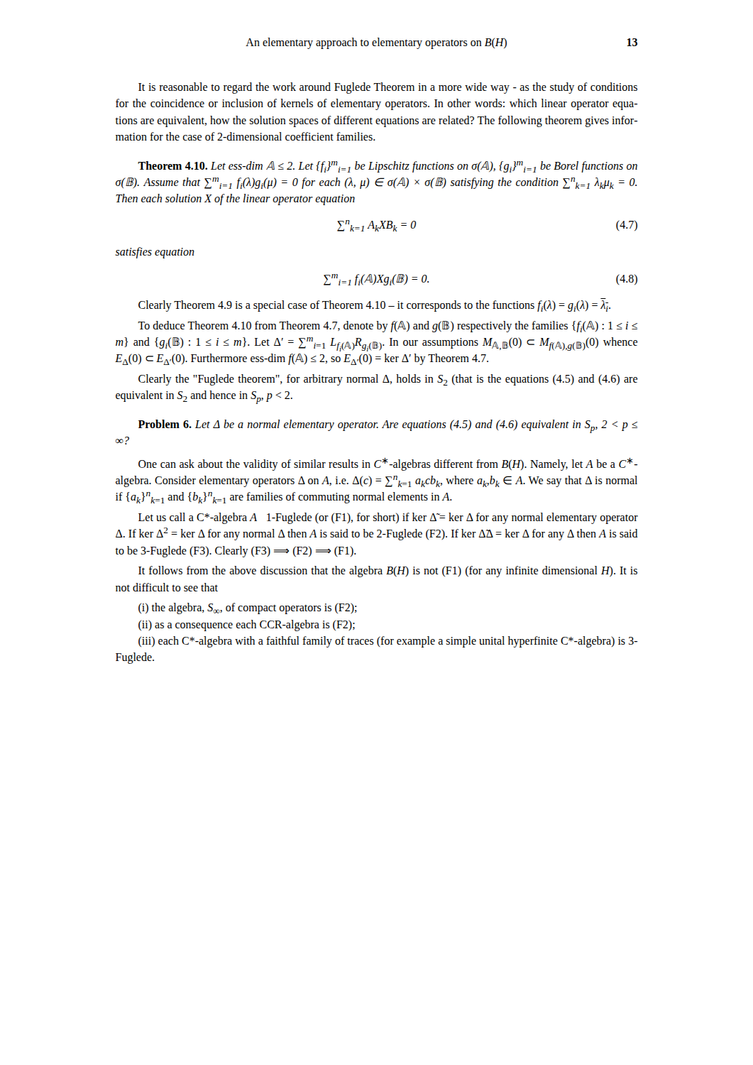An elementary approach to elementary operators on B(H) 13
It is reasonable to regard the work around Fuglede Theorem in a more wide way - as the study of conditions for the coincidence or inclusion of kernels of elementary operators. In other words: which linear operator equations are equivalent, how the solution spaces of different equations are related? The following theorem gives information for the case of 2-dimensional coefficient families.
Theorem 4.10. Let ess-dim 𝔸 ≤ 2. Let {fi}mi=1 be Lipschitz functions on σ(𝔸), {gi}mi=1 be Borel functions on σ(𝔹). Assume that ∑mi=1 fi(λ)gi(μ) = 0 for each (λ, μ) ∈ σ(𝔸) × σ(𝔹) satisfying the condition ∑nk=1 λkμk = 0. Then each solution X of the linear operator equation
∑nk=1 AkXBk = 0 (4.7)
satisfies equation
∑mi=1 fi(𝔸)Xgi(𝔹) = 0. (4.8)
Clearly Theorem 4.9 is a special case of Theorem 4.10 – it corresponds to the functions fi(λ) = gi(λ) = λi.
To deduce Theorem 4.10 from Theorem 4.7, denote by f(𝔸) and g(𝔹) respectively the families {fi(𝔸) : 1 ≤ i ≤ m} and {gi(𝔹) : 1 ≤ i ≤ m}. Let Δ′ = ∑mi=1 Lfi(𝔸)Rgi(𝔹). In our assumptions M𝔸,𝔹(0) ⊂ Mf(𝔸),g(𝔹)(0) whence EΔ(0) ⊂ EΔ′(0). Furthermore ess-dim f(𝔸) ≤ 2, so EΔ′(0) = ker Δ′ by Theorem 4.7.
Clearly the "Fuglede theorem", for arbitrary normal Δ, holds in S2 (that is the equations (4.5) and (4.6) are equivalent in S2 and hence in Sp, p < 2.
Problem 6. Let Δ be a normal elementary operator. Are equations (4.5) and (4.6) equivalent in Sp, 2 < p ≤ ∞?
One can ask about the validity of similar results in C∗-algebras different from B(H). Namely, let A be a C∗-algebra. Consider elementary operators Δ on A, i.e. Δ(c) = ∑nk=1 akcbk, where ak,bk ∈ A. We say that Δ is normal if {ak}nk=1 and {bk}nk=1 are families of commuting normal elements in A.
Let us call a C*-algebra A 1-Fuglede (or (F1), for short) if ker Δ̃ = ker Δ for any normal elementary operator Δ. If ker Δ2 = ker Δ for any normal Δ then A is said to be 2-Fuglede (F2). If ker Δ̃Δ = ker Δ for any Δ then A is said to be 3-Fuglede (F3). Clearly (F3) ⟹ (F2) ⟹ (F1).
It follows from the above discussion that the algebra B(H) is not (F1) (for any infinite dimensional H). It is not difficult to see that
(i) the algebra, S∞, of compact operators is (F2);
(ii) as a consequence each CCR-algebra is (F2);
(iii) each C*-algebra with a faithful family of traces (for example a simple unital hyperfinite C*-algebra) is 3-Fuglede.